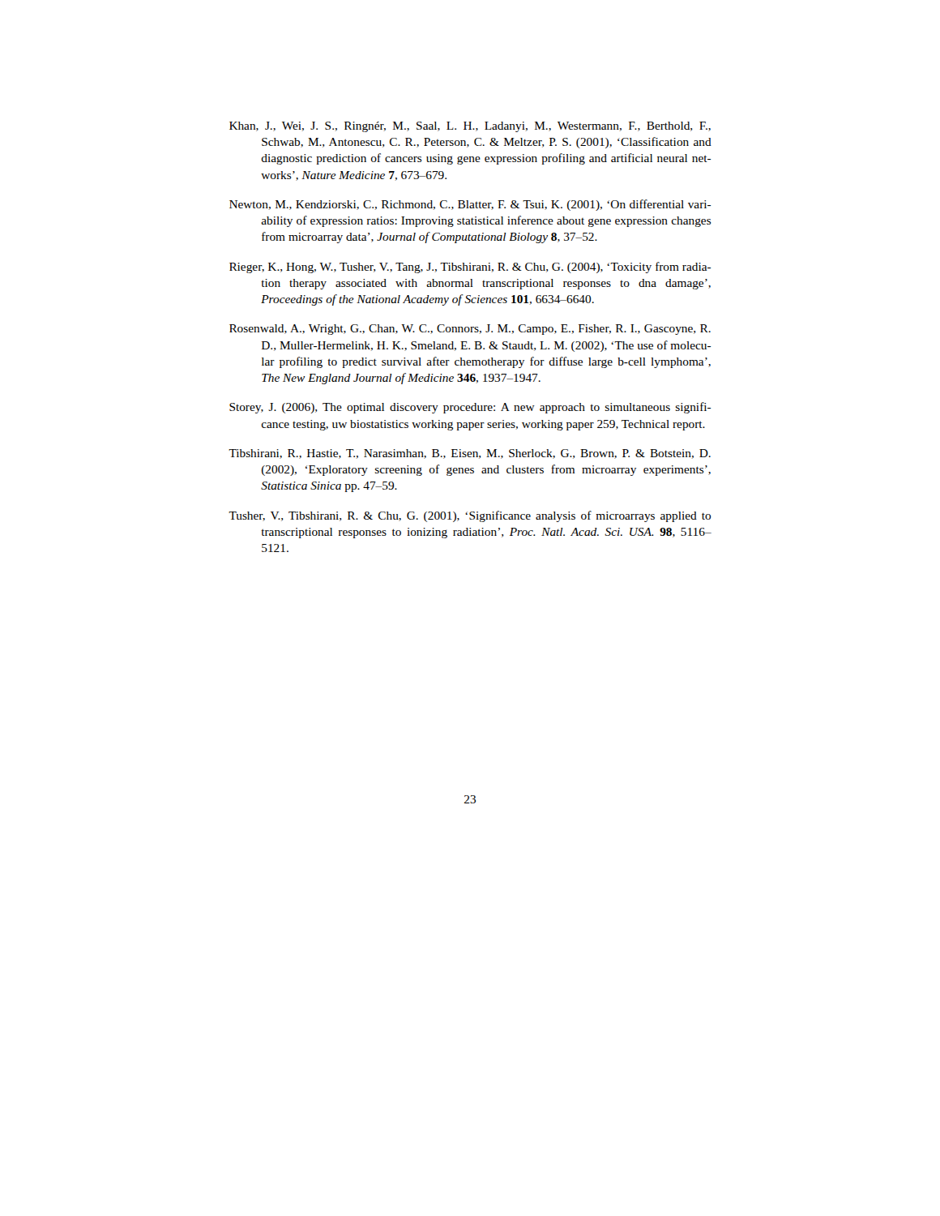Khan, J., Wei, J. S., Ringnér, M., Saal, L. H., Ladanyi, M., Westermann, F., Berthold, F., Schwab, M., Antonescu, C. R., Peterson, C. & Meltzer, P. S. (2001), ‘Classification and diagnostic prediction of cancers using gene expression profiling and artificial neural networks’, Nature Medicine 7, 673–679.
Newton, M., Kendziorski, C., Richmond, C., Blatter, F. & Tsui, K. (2001), ‘On differential variability of expression ratios: Improving statistical inference about gene expression changes from microarray data’, Journal of Computational Biology 8, 37–52.
Rieger, K., Hong, W., Tusher, V., Tang, J., Tibshirani, R. & Chu, G. (2004), ‘Toxicity from radiation therapy associated with abnormal transcriptional responses to dna damage’, Proceedings of the National Academy of Sciences 101, 6634–6640.
Rosenwald, A., Wright, G., Chan, W. C., Connors, J. M., Campo, E., Fisher, R. I., Gascoyne, R. D., Muller-Hermelink, H. K., Smeland, E. B. & Staudt, L. M. (2002), ‘The use of molecular profiling to predict survival after chemotherapy for diffuse large b-cell lymphoma’, The New England Journal of Medicine 346, 1937–1947.
Storey, J. (2006), The optimal discovery procedure: A new approach to simultaneous significance testing, uw biostatistics working paper series, working paper 259, Technical report.
Tibshirani, R., Hastie, T., Narasimhan, B., Eisen, M., Sherlock, G., Brown, P. & Botstein, D. (2002), ‘Exploratory screening of genes and clusters from microarray experiments’, Statistica Sinica pp. 47–59.
Tusher, V., Tibshirani, R. & Chu, G. (2001), ‘Significance analysis of microarrays applied to transcriptional responses to ionizing radiation’, Proc. Natl. Acad. Sci. USA. 98, 5116–5121.
23